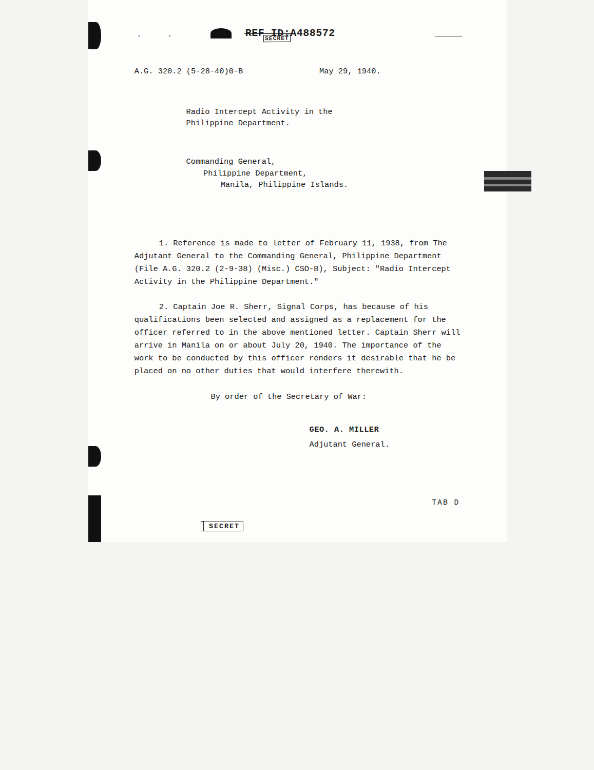. .
REF ID: A488572
SECRET
A.G. 320.2 (5-28-40)0-B May 29, 1940.
Radio Intercept Activity in the
Philippine Department.
Commanding General,
Philippine Department,
Manila, Philippine Islands.
1. Reference is made to letter of February 11, 1938, from The Adjutant General to the Commanding General, Philippine Department (File A.G. 320.2 (2-9-38) (Misc.) CSO-B), Subject: "Radio Intercept Activity in the Philippine Department."
2. Captain Joe R. Sherr, Signal Corps, has because of his qualifications been selected and assigned as a replacement for the officer referred to in the above mentioned letter. Captain Sherr will arrive in Manila on or about July 20, 1940. The importance of the work to be conducted by this officer renders it desirable that he be placed on no other duties that would interfere therewith.
By order of the Secretary of War:
GEO. A. MILLER
Adjutant General.
TAB D
SECRET